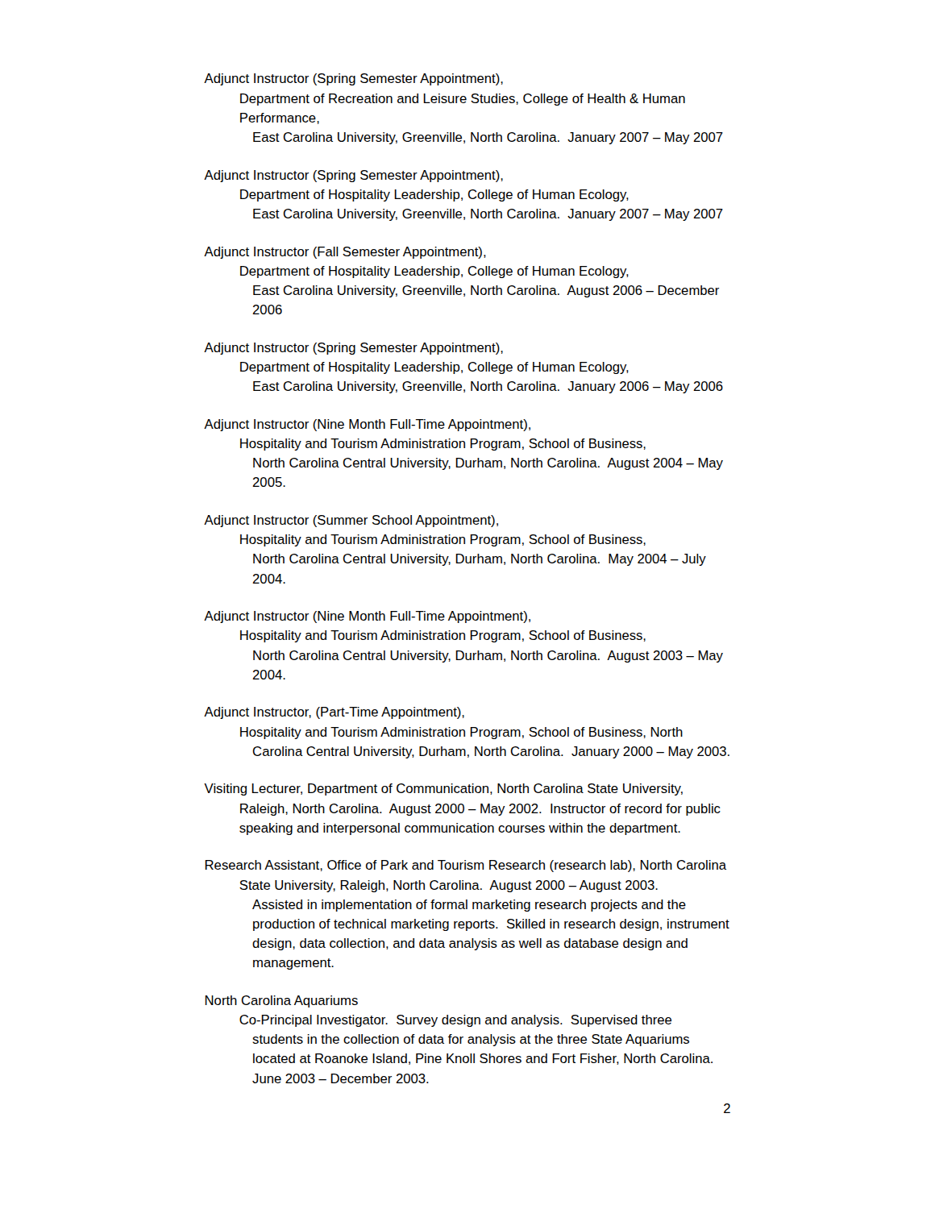Adjunct Instructor (Spring Semester Appointment),
Department of Recreation and Leisure Studies, College of Health & Human Performance,
East Carolina University, Greenville, North Carolina. January 2007 – May 2007
Adjunct Instructor (Spring Semester Appointment),
Department of Hospitality Leadership, College of Human Ecology,
East Carolina University, Greenville, North Carolina. January 2007 – May 2007
Adjunct Instructor (Fall Semester Appointment),
Department of Hospitality Leadership, College of Human Ecology,
East Carolina University, Greenville, North Carolina. August 2006 – December 2006
Adjunct Instructor (Spring Semester Appointment),
Department of Hospitality Leadership, College of Human Ecology,
East Carolina University, Greenville, North Carolina. January 2006 – May 2006
Adjunct Instructor (Nine Month Full-Time Appointment),
Hospitality and Tourism Administration Program, School of Business,
North Carolina Central University, Durham, North Carolina. August 2004 – May 2005.
Adjunct Instructor (Summer School Appointment),
Hospitality and Tourism Administration Program, School of Business,
North Carolina Central University, Durham, North Carolina. May 2004 – July 2004.
Adjunct Instructor (Nine Month Full-Time Appointment),
Hospitality and Tourism Administration Program, School of Business,
North Carolina Central University, Durham, North Carolina. August 2003 – May 2004.
Adjunct Instructor, (Part-Time Appointment),
Hospitality and Tourism Administration Program, School of Business, North
Carolina Central University, Durham, North Carolina. January 2000 – May 2003.
Visiting Lecturer, Department of Communication, North Carolina State University, Raleigh, North Carolina. August 2000 – May 2002. Instructor of record for public speaking and interpersonal communication courses within the department.
Research Assistant, Office of Park and Tourism Research (research lab), North Carolina State University, Raleigh, North Carolina. August 2000 – August 2003.
Assisted in implementation of formal marketing research projects and the production of technical marketing reports. Skilled in research design, instrument design, data collection, and data analysis as well as database design and management.
North Carolina Aquariums
Co-Principal Investigator. Survey design and analysis. Supervised three
students in the collection of data for analysis at the three State Aquariums located at Roanoke Island, Pine Knoll Shores and Fort Fisher, North Carolina.
June 2003 – December 2003.
2